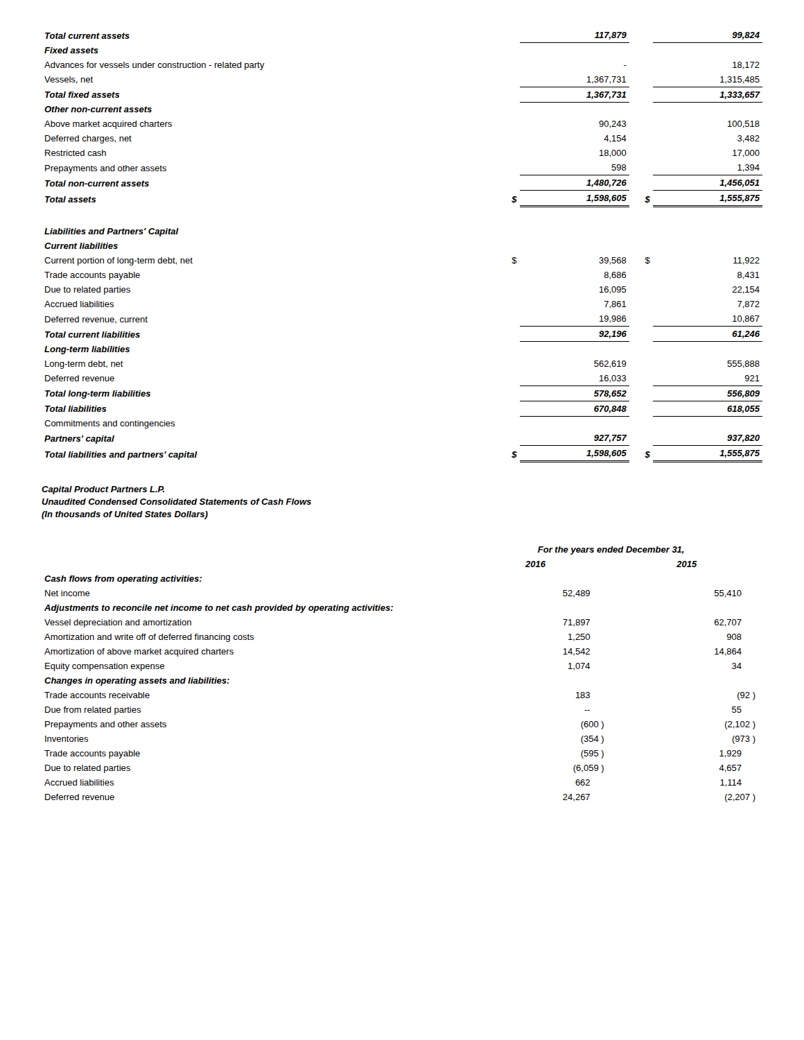| Total current assets | | 117,879 | | 99,824 |
| Fixed assets | | | | |
| Advances for vessels under construction - related party | | - | | 18,172 |
| Vessels, net | | 1,367,731 | | 1,315,485 |
| Total fixed assets | | 1,367,731 | | 1,333,657 |
| Other non-current assets | | | | |
| Above market acquired charters | | 90,243 | | 100,518 |
| Deferred charges, net | | 4,154 | | 3,482 |
| Restricted cash | | 18,000 | | 17,000 |
| Prepayments and other assets | | 598 | | 1,394 |
| Total non-current assets | | 1,480,726 | | 1,456,051 |
| Total assets | $ | 1,598,605 | $ | 1,555,875 |
| Liabilities and Partners' Capital | | | | |
| Current liabilities | | | | |
| Current portion of long-term debt, net | $ | 39,568 | $ | 11,922 |
| Trade accounts payable | | 8,686 | | 8,431 |
| Due to related parties | | 16,095 | | 22,154 |
| Accrued liabilities | | 7,861 | | 7,872 |
| Deferred revenue, current | | 19,986 | | 10,867 |
| Total current liabilities | | 92,196 | | 61,246 |
| Long-term liabilities | | | | |
| Long-term debt, net | | 562,619 | | 555,888 |
| Deferred revenue | | 16,033 | | 921 |
| Total long-term liabilities | | 578,652 | | 556,809 |
| Total liabilities | | 670,848 | | 618,055 |
| Commitments and contingencies | | | | |
| Partners' capital | | 927,757 | | 937,820 |
| Total liabilities and partners' capital | $ | 1,598,605 | $ | 1,555,875 |
Capital Product Partners L.P.
Unaudited Condensed Consolidated Statements of Cash Flows
(In thousands of United States Dollars)
| | For the years ended December 31, |
| | 2016 | 2015 |
| Cash flows from operating activities: | | |
| Net income | 52,489 | 55,410 |
| Adjustments to reconcile net income to net cash provided by operating activities: | | |
| Vessel depreciation and amortization | 71,897 | 62,707 |
| Amortization and write off of deferred financing costs | 1,250 | 908 |
| Amortization of above market acquired charters | 14,542 | 14,864 |
| Equity compensation expense | 1,074 | 34 |
| Changes in operating assets and liabilities: | | |
| Trade accounts receivable | 183 | (92 ) |
| Due from related parties | -- | 55 |
| Prepayments and other assets | (600 ) | (2,102 ) |
| Inventories | (354 ) | (973 ) |
| Trade accounts payable | (595 ) | 1,929 |
| Due to related parties | (6,059 ) | 4,657 |
| Accrued liabilities | 662 | 1,114 |
| Deferred revenue | 24,267 | (2,207 ) |